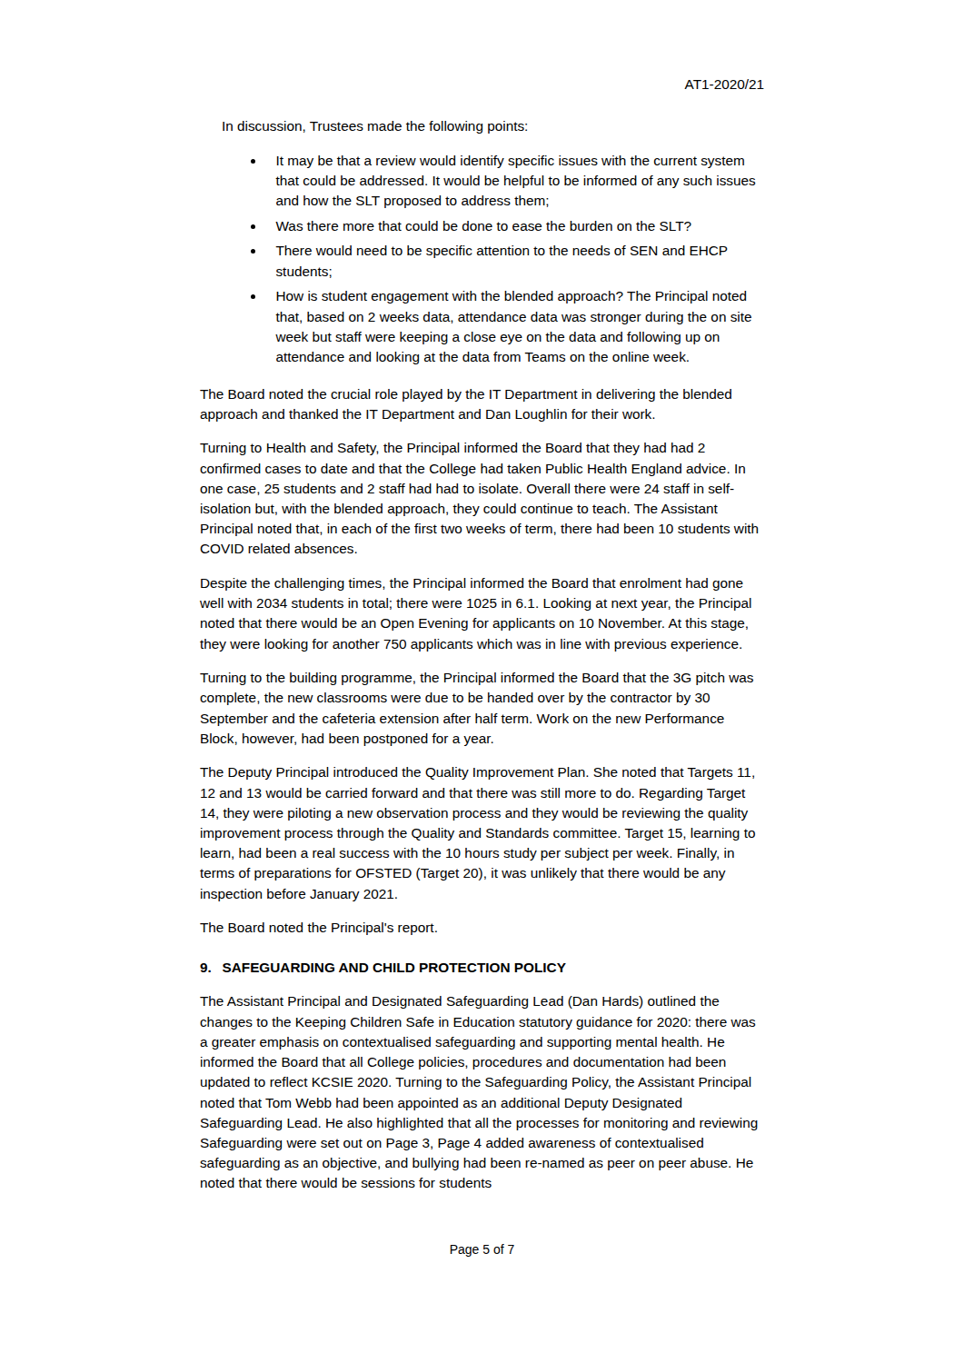AT1-2020/21
In discussion, Trustees made the following points:
It may be that a review would identify specific issues with the current system that could be addressed. It would be helpful to be informed of any such issues and how the SLT proposed to address them;
Was there more that could be done to ease the burden on the SLT?
There would need to be specific attention to the needs of SEN and EHCP students;
How is student engagement with the blended approach? The Principal noted that, based on 2 weeks data, attendance data was stronger during the on site week but staff were keeping a close eye on the data and following up on attendance and looking at the data from Teams on the online week.
The Board noted the crucial role played by the IT Department in delivering the blended approach and thanked the IT Department and Dan Loughlin for their work.
Turning to Health and Safety, the Principal informed the Board that they had had 2 confirmed cases to date and that the College had taken Public Health England advice. In one case, 25 students and 2 staff had had to isolate. Overall there were 24 staff in self-isolation but, with the blended approach, they could continue to teach. The Assistant Principal noted that, in each of the first two weeks of term, there had been 10 students with COVID related absences.
Despite the challenging times, the Principal informed the Board that enrolment had gone well with 2034 students in total; there were 1025 in 6.1. Looking at next year, the Principal noted that there would be an Open Evening for applicants on 10 November. At this stage, they were looking for another 750 applicants which was in line with previous experience.
Turning to the building programme, the Principal informed the Board that the 3G pitch was complete, the new classrooms were due to be handed over by the contractor by 30 September and the cafeteria extension after half term. Work on the new Performance Block, however, had been postponed for a year.
The Deputy Principal introduced the Quality Improvement Plan. She noted that Targets 11, 12 and 13 would be carried forward and that there was still more to do. Regarding Target 14, they were piloting a new observation process and they would be reviewing the quality improvement process through the Quality and Standards committee. Target 15, learning to learn, had been a real success with the 10 hours study per subject per week. Finally, in terms of preparations for OFSTED (Target 20), it was unlikely that there would be any inspection before January 2021.
The Board noted the Principal's report.
9. SAFEGUARDING AND CHILD PROTECTION POLICY
The Assistant Principal and Designated Safeguarding Lead (Dan Hards) outlined the changes to the Keeping Children Safe in Education statutory guidance for 2020: there was a greater emphasis on contextualised safeguarding and supporting mental health. He informed the Board that all College policies, procedures and documentation had been updated to reflect KCSIE 2020. Turning to the Safeguarding Policy, the Assistant Principal noted that Tom Webb had been appointed as an additional Deputy Designated Safeguarding Lead. He also highlighted that all the processes for monitoring and reviewing Safeguarding were set out on Page 3, Page 4 added awareness of contextualised safeguarding as an objective, and bullying had been re-named as peer on peer abuse. He noted that there would be sessions for students
Page 5 of 7